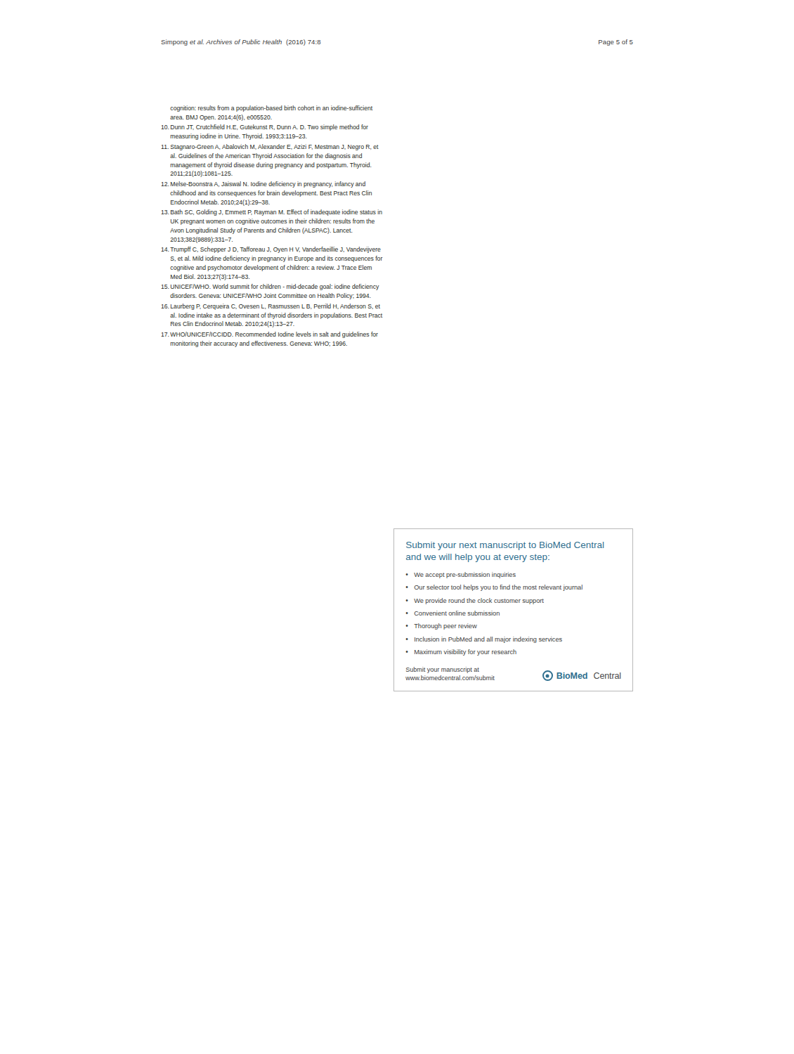Simpong et al. Archives of Public Health (2016) 74:8
Page 5 of 5
cognition: results from a population-based birth cohort in an iodine-sufficient area. BMJ Open. 2014;4(6), e005520.
10. Dunn JT, Crutchfield H.E, Gutekunst R, Dunn A. D. Two simple method for measuring iodine in Urine. Thyroid. 1993;3:119–23.
11. Stagnaro-Green A, Abalovich M, Alexander E, Azizi F, Mestman J, Negro R, et al. Guidelines of the American Thyroid Association for the diagnosis and management of thyroid disease during pregnancy and postpartum. Thyroid. 2011;21(10):1081–125.
12. Melse-Boonstra A, Jaiswal N. Iodine deficiency in pregnancy, infancy and childhood and its consequences for brain development. Best Pract Res Clin Endocrinol Metab. 2010;24(1):29–38.
13. Bath SC, Golding J, Emmett P, Rayman M. Effect of inadequate iodine status in UK pregnant women on cognitive outcomes in their children: results from the Avon Longitudinal Study of Parents and Children (ALSPAC). Lancet. 2013;382(9889):331–7.
14. Trumpff C, Schepper J D, Tafforeau J, Oyen H V, Vanderfaeillie J, Vandevijvere S, et al. Mild iodine deficiency in pregnancy in Europe and its consequences for cognitive and psychomotor development of children: a review. J Trace Elem Med Biol. 2013;27(3):174–83.
15. UNICEF/WHO. World summit for children - mid-decade goal: iodine deficiency disorders. Geneva: UNICEF/WHO Joint Committee on Health Policy; 1994.
16. Laurberg P, Cerqueira C, Ovesen L, Rasmussen L B, Perrild H, Anderson S, et al. Iodine intake as a determinant of thyroid disorders in populations. Best Pract Res Clin Endocrinol Metab. 2010;24(1):13–27.
17. WHO/UNICEF/ICCIDD. Recommended Iodine levels in salt and guidelines for monitoring their accuracy and effectiveness. Geneva: WHO; 1996.
Submit your next manuscript to BioMed Central
and we will help you at every step:
We accept pre-submission inquiries
Our selector tool helps you to find the most relevant journal
We provide round the clock customer support
Convenient online submission
Thorough peer review
Inclusion in PubMed and all major indexing services
Maximum visibility for your research
Submit your manuscript at
www.biomedcentral.com/submit
BioMed Central